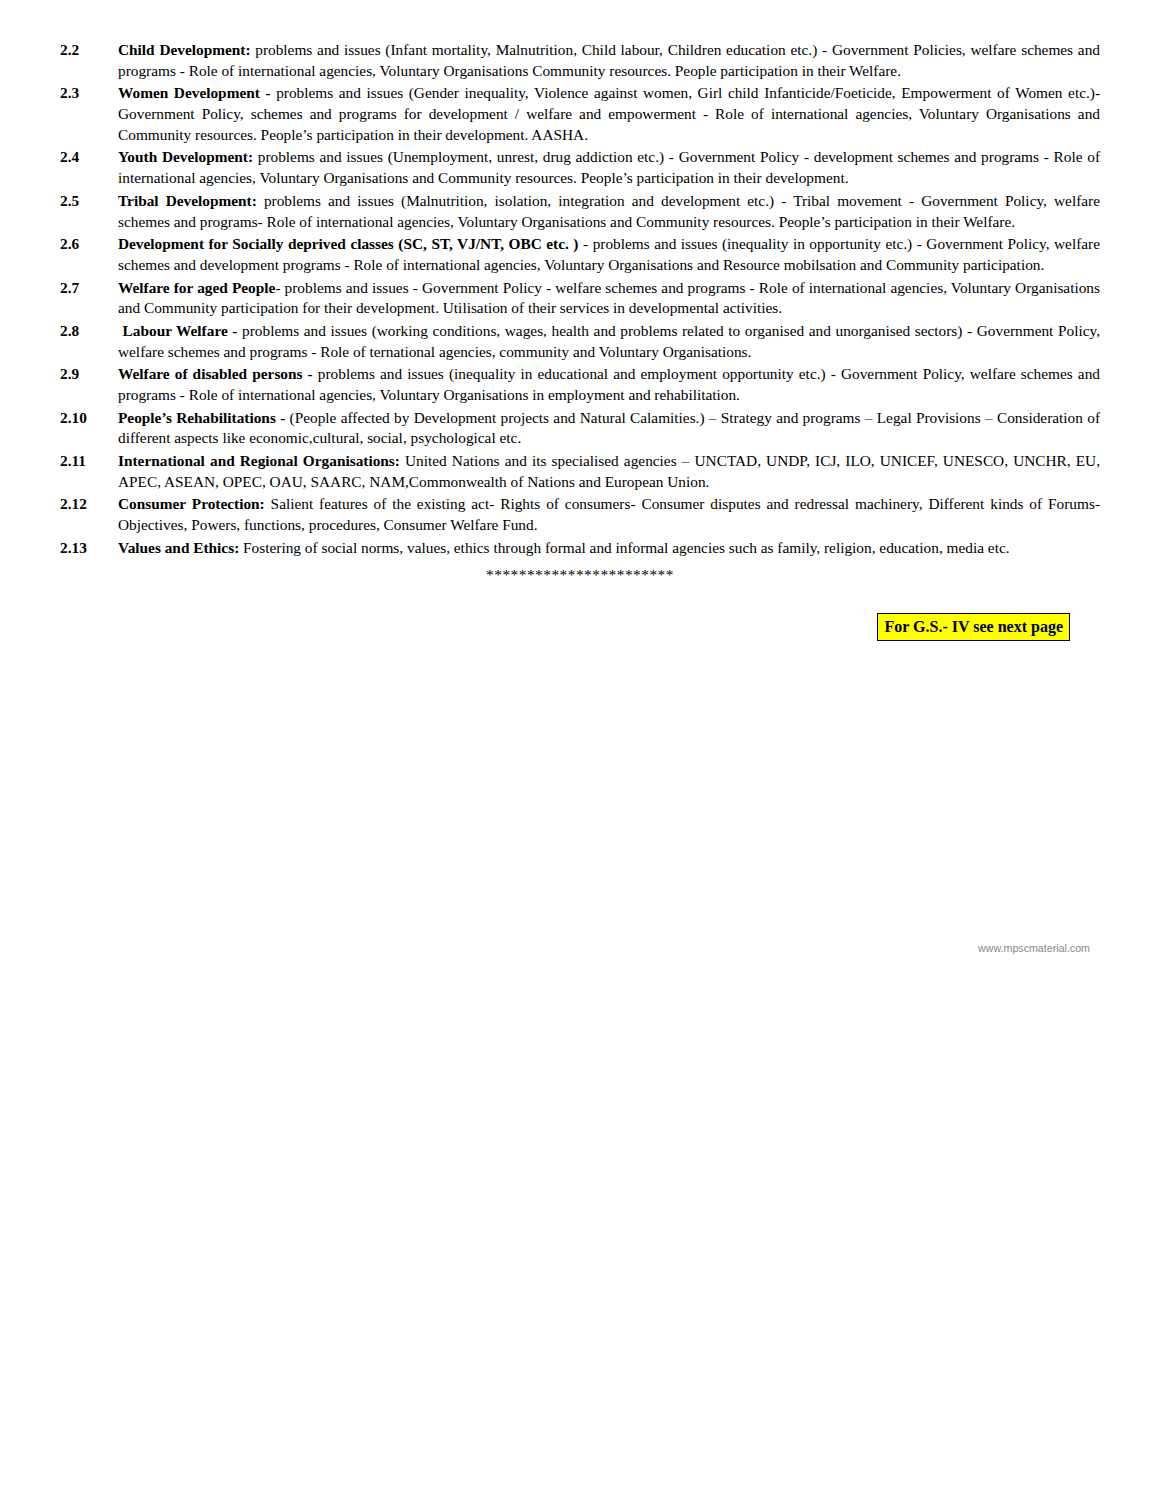| 2.2 | Child Development: problems and issues (Infant mortality, Malnutrition, Child labour, Children education etc.) - Government Policies, welfare schemes and programs - Role of international agencies, Voluntary Organisations Community resources. People participation in their Welfare. |
| 2.3 | Women Development - problems and issues (Gender inequality, Violence against women, Girl child Infanticide/Foeticide, Empowerment of Women etc.)- Government Policy, schemes and programs for development / welfare and empowerment - Role of international agencies, Voluntary Organisations and Community resources. People’s participation in their development. AASHA. |
| 2.4 | Youth Development: problems and issues (Unemployment, unrest, drug addiction etc.) - Government Policy - development schemes and programs - Role of international agencies, Voluntary Organisations and Community resources. People’s participation in their development. |
| 2.5 | Tribal Development: problems and issues (Malnutrition, isolation, integration and development etc.) - Tribal movement - Government Policy, welfare schemes and programs- Role of international agencies, Voluntary Organisations and Community resources. People’s participation in their Welfare. |
| 2.6 | Development for Socially deprived classes (SC, ST, VJ/NT, OBC etc. ) - problems and issues (inequality in opportunity etc.) - Government Policy, welfare schemes and development programs - Role of international agencies, Voluntary Organisations and Resource mobilsation and Community participation. |
| 2.7 | Welfare for aged People - problems and issues - Government Policy - welfare schemes and programs - Role of international agencies, Voluntary Organisations and Community participation for their development. Utilisation of their services in developmental activities. |
| 2.8 | Labour Welfare - problems and issues (working conditions, wages, health and problems related to organised and unorganised sectors) - Government Policy, welfare schemes and programs - Role of ternational agencies, community and Voluntary Organisations. |
| 2.9 | Welfare of disabled persons - problems and issues (inequality in educational and employment opportunity etc.) - Government Policy, welfare schemes and programs - Role of international agencies, Voluntary Organisations in employment and rehabilitation. |
| 2.10 | People’s Rehabilitations - (People affected by Development projects and Natural Calamities.) – Strategy and programs – Legal Provisions – Consideration of different aspects like economic,cultural, social, psychological etc. |
| 2.11 | International and Regional Organisations: United Nations and its specialised agencies – UNCTAD, UNDP, ICJ, ILO, UNICEF, UNESCO, UNCHR, EU, APEC, ASEAN, OPEC, OAU, SAARC, NAM,Commonwealth of Nations and European Union. |
| 2.12 | Consumer Protection: Salient features of the existing act- Rights of consumers- Consumer disputes and redressal machinery, Different kinds of Forums- Objectives, Powers, functions, procedures, Consumer Welfare Fund. |
| 2.13 | Values and Ethics: Fostering of social norms, values, ethics through formal and informal agencies such as family, religion, education, media etc. |
***********************
For G.S.- IV see next page
www.mpscmaterial.com